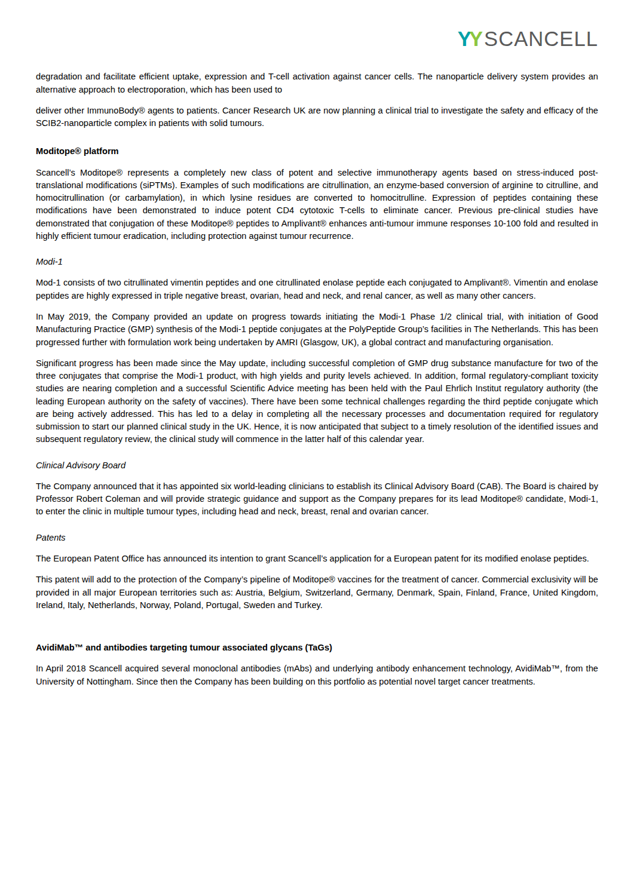YYSCANCELL
degradation and facilitate efficient uptake, expression and T-cell activation against cancer cells. The nanoparticle delivery system provides an alternative approach to electroporation, which has been used to
deliver other ImmunoBody® agents to patients. Cancer Research UK are now planning a clinical trial to investigate the safety and efficacy of the SCIB2-nanoparticle complex in patients with solid tumours.
Moditope® platform
Scancell’s Moditope® represents a completely new class of potent and selective immunotherapy agents based on stress-induced post-translational modifications (siPTMs). Examples of such modifications are citrullination, an enzyme-based conversion of arginine to citrulline, and homocitrullination (or carbamylation), in which lysine residues are converted to homocitrulline. Expression of peptides containing these modifications have been demonstrated to induce potent CD4 cytotoxic T-cells to eliminate cancer. Previous pre-clinical studies have demonstrated that conjugation of these Moditope® peptides to Amplivant® enhances anti-tumour immune responses 10-100 fold and resulted in highly efficient tumour eradication, including protection against tumour recurrence.
Modi-1
Mod-1 consists of two citrullinated vimentin peptides and one citrullinated enolase peptide each conjugated to Amplivant®. Vimentin and enolase peptides are highly expressed in triple negative breast, ovarian, head and neck, and renal cancer, as well as many other cancers.
In May 2019, the Company provided an update on progress towards initiating the Modi-1 Phase 1/2 clinical trial, with initiation of Good Manufacturing Practice (GMP) synthesis of the Modi-1 peptide conjugates at the PolyPeptide Group’s facilities in The Netherlands. This has been progressed further with formulation work being undertaken by AMRI (Glasgow, UK), a global contract and manufacturing organisation.
Significant progress has been made since the May update, including successful completion of GMP drug substance manufacture for two of the three conjugates that comprise the Modi-1 product, with high yields and purity levels achieved. In addition, formal regulatory-compliant toxicity studies are nearing completion and a successful Scientific Advice meeting has been held with the Paul Ehrlich Institut regulatory authority (the leading European authority on the safety of vaccines). There have been some technical challenges regarding the third peptide conjugate which are being actively addressed. This has led to a delay in completing all the necessary processes and documentation required for regulatory submission to start our planned clinical study in the UK. Hence, it is now anticipated that subject to a timely resolution of the identified issues and subsequent regulatory review, the clinical study will commence in the latter half of this calendar year.
Clinical Advisory Board
The Company announced that it has appointed six world-leading clinicians to establish its Clinical Advisory Board (CAB). The Board is chaired by Professor Robert Coleman and will provide strategic guidance and support as the Company prepares for its lead Moditope® candidate, Modi-1, to enter the clinic in multiple tumour types, including head and neck, breast, renal and ovarian cancer.
Patents
The European Patent Office has announced its intention to grant Scancell’s application for a European patent for its modified enolase peptides.
This patent will add to the protection of the Company’s pipeline of Moditope® vaccines for the treatment of cancer. Commercial exclusivity will be provided in all major European territories such as: Austria, Belgium, Switzerland, Germany, Denmark, Spain, Finland, France, United Kingdom, Ireland, Italy, Netherlands, Norway, Poland, Portugal, Sweden and Turkey.
AvidiMab™ and antibodies targeting tumour associated glycans (TaGs)
In April 2018 Scancell acquired several monoclonal antibodies (mAbs) and underlying antibody enhancement technology, AvidiMab™, from the University of Nottingham. Since then the Company has been building on this portfolio as potential novel target cancer treatments.